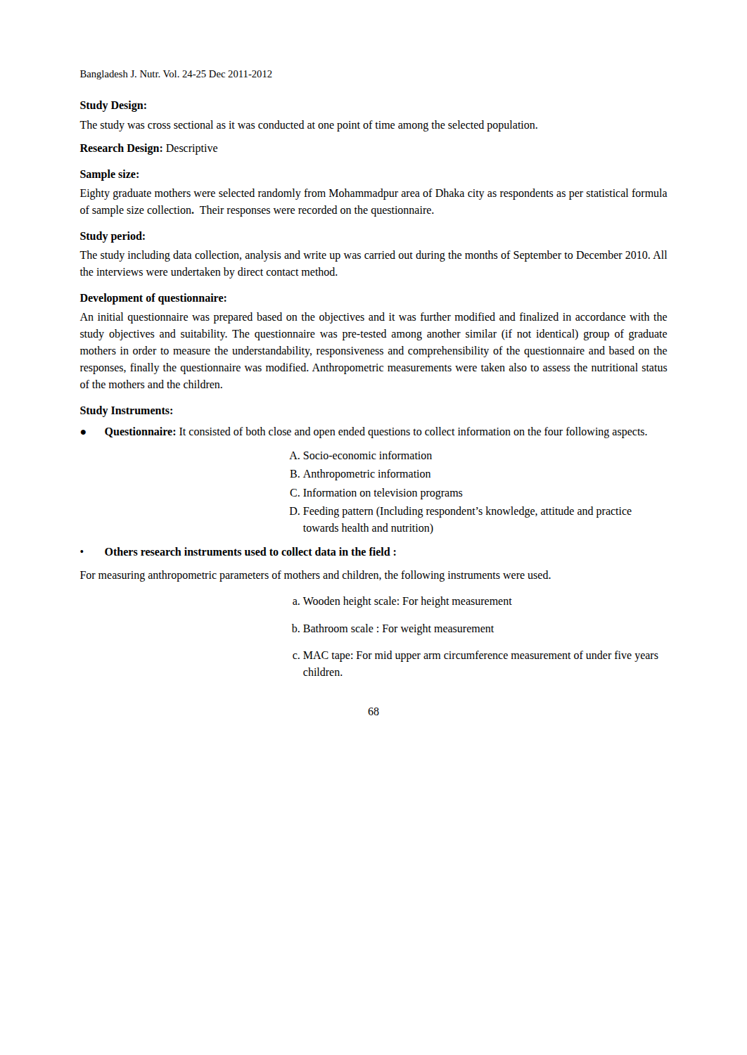Bangladesh J. Nutr. Vol. 24-25 Dec 2011-2012
Study Design:
The study was cross sectional as it was conducted at one point of time among the selected population.
Research Design: Descriptive
Sample size:
Eighty graduate mothers were selected randomly from Mohammadpur area of Dhaka city as respondents as per statistical formula of sample size collection. Their responses were recorded on the questionnaire.
Study period:
The study including data collection, analysis and write up was carried out during the months of September to December 2010. All the interviews were undertaken by direct contact method.
Development of questionnaire:
An initial questionnaire was prepared based on the objectives and it was further modified and finalized in accordance with the study objectives and suitability. The questionnaire was pre-tested among another similar (if not identical) group of graduate mothers in order to measure the understandability, responsiveness and comprehensibility of the questionnaire and based on the responses, finally the questionnaire was modified. Anthropometric measurements were taken also to assess the nutritional status of the mothers and the children.
Study Instruments:
●Questionnaire: It consisted of both close and open ended questions to collect information on the four following aspects.
Socio-economic information
Anthropometric information
Information on television programs
Feeding pattern (Including respondent’s knowledge, attitude and practice towards health and nutrition)
•Others research instruments used to collect data in the field :
For measuring anthropometric parameters of mothers and children, the following instruments were used.
Wooden height scale: For height measurement
Bathroom scale : For weight measurement
MAC tape: For mid upper arm circumference measurement of under five years children.
68